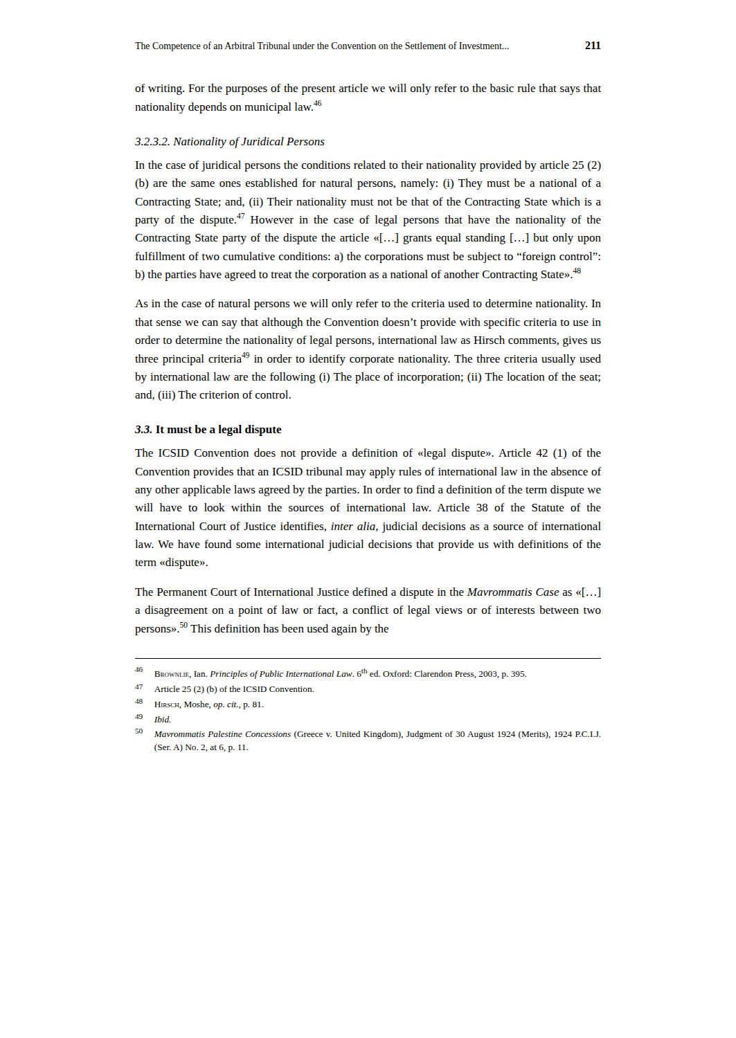The Competence of an Arbitral Tribunal under the Convention on the Settlement of Investment...
211
of writing. For the purposes of the present article we will only refer to the basic rule that says that nationality depends on municipal law.46
3.2.3.2. Nationality of Juridical Persons
In the case of juridical persons the conditions related to their nationality provided by article 25 (2) (b) are the same ones established for natural persons, namely: (i) They must be a national of a Contracting State; and, (ii) Their nationality must not be that of the Contracting State which is a party of the dispute.47 However in the case of legal persons that have the nationality of the Contracting State party of the dispute the article «[…] grants equal standing […] but only upon fulfillment of two cumulative conditions: a) the corporations must be subject to “foreign control”: b) the parties have agreed to treat the corporation as a national of another Contracting State».48
As in the case of natural persons we will only refer to the criteria used to determine nationality. In that sense we can say that although the Convention doesn’t provide with specific criteria to use in order to determine the nationality of legal persons, international law as Hirsch comments, gives us three principal criteria49 in order to identify corporate nationality. The three criteria usually used by international law are the following (i) The place of incorporation; (ii) The location of the seat; and, (iii) The criterion of control.
3.3. It must be a legal dispute
The ICSID Convention does not provide a definition of «legal dispute». Article 42 (1) of the Convention provides that an ICSID tribunal may apply rules of international law in the absence of any other applicable laws agreed by the parties. In order to find a definition of the term dispute we will have to look within the sources of international law. Article 38 of the Statute of the International Court of Justice identifies, inter alia, judicial decisions as a source of international law. We have found some international judicial decisions that provide us with definitions of the term «dispute».
The Permanent Court of International Justice defined a dispute in the Mavrommatis Case as «[…] a disagreement on a point of law or fact, a conflict of legal views or of interests between two persons».50 This definition has been used again by the
Brownlie, Ian. Principles of Public International Law. 6th ed. Oxford: Clarendon Press, 2003, p. 395.
Article 25 (2) (b) of the ICSID Convention.
Hirsch, Moshe, op. cit., p. 81.
Ibid.
Mavrommatis Palestine Concessions (Greece v. United Kingdom), Judgment of 30 August 1924 (Merits), 1924 P.C.I.J. (Ser. A) No. 2, at 6, p. 11.